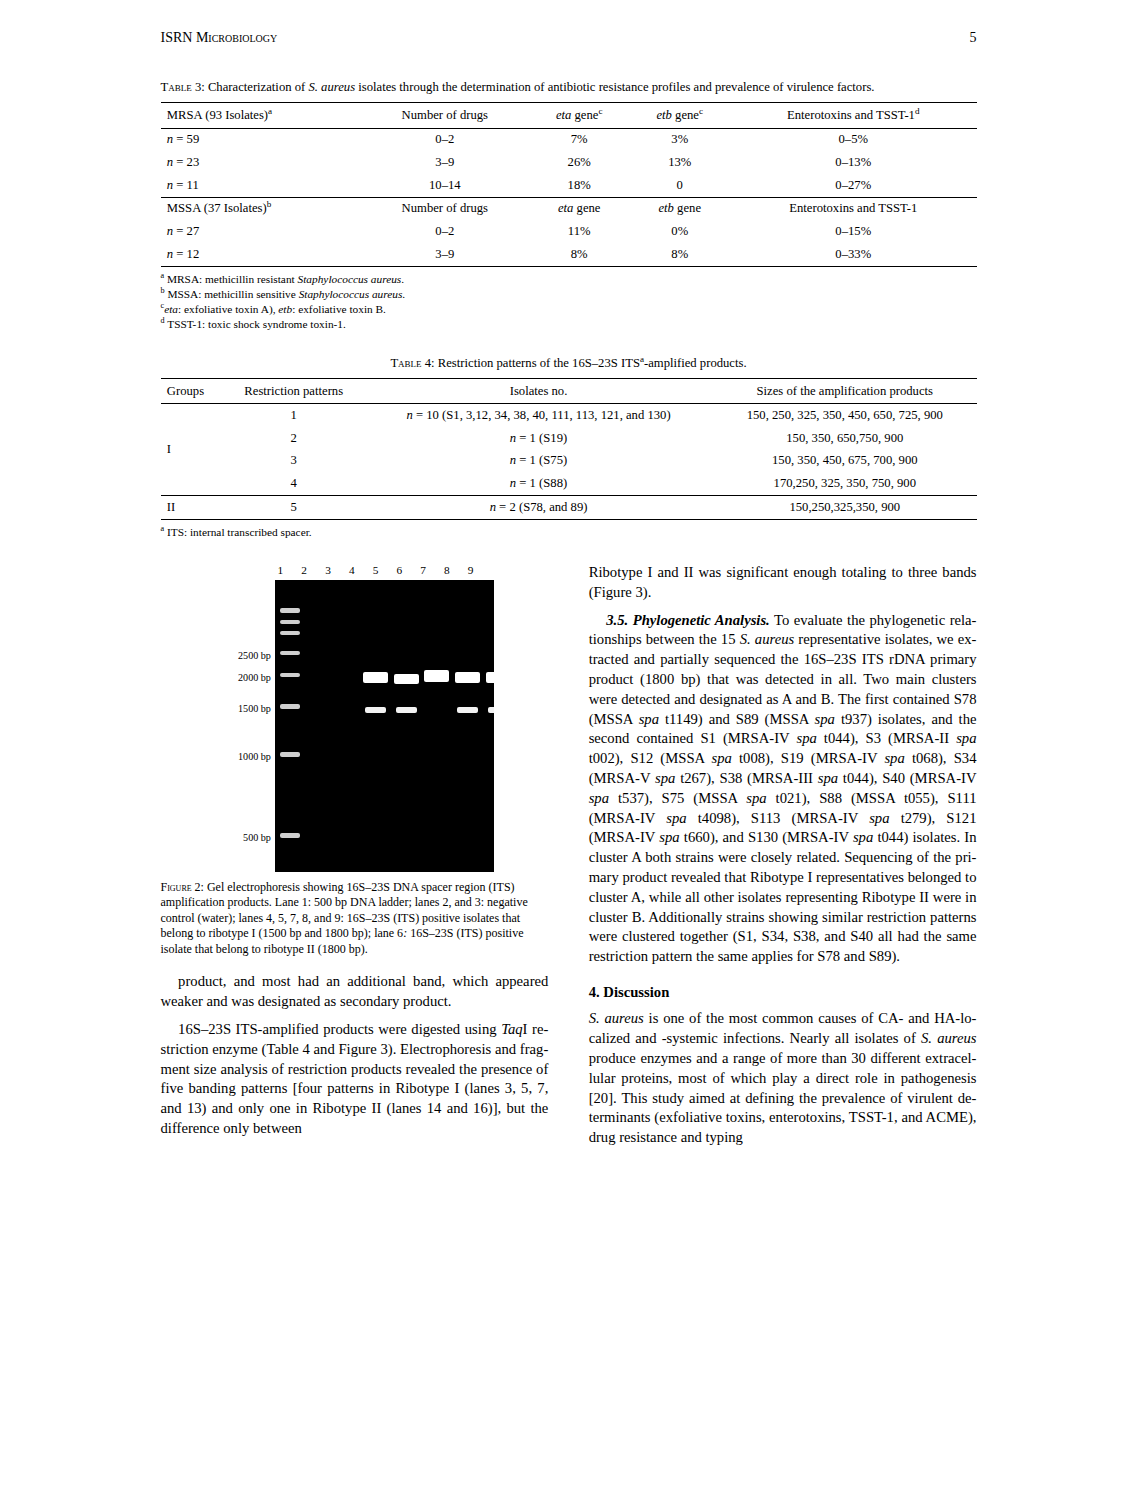ISRN Microbiology
5
Table 3: Characterization of S. aureus isolates through the determination of antibiotic resistance profiles and prevalence of virulence factors.
| MRSA (93 Isolates) a | Number of drugs | eta gene c | etb gene c | Enterotoxins and TSST-1 d |
| --- | --- | --- | --- | --- |
| n = 59 | 0–2 | 7% | 3% | 0–5% |
| n = 23 | 3–9 | 26% | 13% | 0–13% |
| n = 11 | 10–14 | 18% | 0 | 0–27% |
| MSSA (37 Isolates) b | Number of drugs | eta gene | etb gene | Enterotoxins and TSST-1 |
| n = 27 | 0–2 | 11% | 0% | 0–15% |
| n = 12 | 3–9 | 8% | 8% | 0–33% |
a MRSA: methicillin resistant Staphylococcus aureus.
b MSSA: methicillin sensitive Staphylococcus aureus.
ceta: exfoliative toxin A), etb: exfoliative toxin B.
d TSST-1: toxic shock syndrome toxin-1.
Table 4: Restriction patterns of the 16S–23S ITSa-amplified products.
| Groups | Restriction patterns | Isolates no. | Sizes of the amplification products |
| --- | --- | --- | --- |
| I | 1 | n = 10 (S1, 3,12, 34, 38, 40, 111, 113, 121, and 130) | 150, 250, 325, 350, 450, 650, 725, 900 |
| 2 | n = 1 (S19) | 150, 350, 650,750, 900 |
| 3 | n = 1 (S75) | 150, 350, 450, 675, 700, 900 |
| 4 | n = 1 (S88) | 170,250, 325, 350, 750, 900 |
| II | 5 | n = 2 (S78, and 89) | 150,250,325,350, 900 |
a ITS: internal transcribed spacer.
123456789
2500 bp 2000 bp 1500 bp 1000 bp 500 bp
Figure 2: Gel electrophoresis showing 16S–23S DNA spacer region (ITS) amplification products. Lane 1: 500 bp DNA ladder; lanes 2, and 3: negative control (water); lanes 4, 5, 7, 8, and 9: 16S–23S (ITS) positive isolates that belong to ribotype I (1500 bp and 1800 bp); lane 6: 16S–23S (ITS) positive isolate that belong to ribotype II (1800 bp).
product, and most had an additional band, which appeared weaker and was designated as secondary product.
16S–23S ITS-amplified products were digested using Taq I restriction enzyme (Table 4 and Figure 3). Electrophoresis and fragment size analysis of restriction products revealed the presence of five banding patterns [four patterns in Ribotype I (lanes 3, 5, 7, and 13) and only one in Ribotype II (lanes 14 and 16)], but the difference only between
Ribotype I and II was significant enough totaling to three bands (Figure 3).
3.5. Phylogenetic Analysis. To evaluate the phylogenetic relationships between the 15 S. aureus representative isolates, we extracted and partially sequenced the 16S–23S ITS rDNA primary product (1800 bp) that was detected in all. Two main clusters were detected and designated as A and B. The first contained S78 (MSSA spa t1149) and S89 (MSSA spa t937) isolates, and the second contained S1 (MRSA-IV spa t044), S3 (MRSA-II spa t002), S12 (MSSA spa t008), S19 (MRSA-IV spa t068), S34 (MRSA-V spa t267), S38 (MRSA-III spa t044), S40 (MRSA-IV spa t537), S75 (MSSA spa t021), S88 (MSSA t055), S111 (MRSA-IV spa t4098), S113 (MRSA-IV spa t279), S121 (MRSA-IV spa t660), and S130 (MRSA-IV spa t044) isolates. In cluster A both strains were closely related. Sequencing of the primary product revealed that Ribotype I representatives belonged to cluster A, while all other isolates representing Ribotype II were in cluster B. Additionally strains showing similar restriction patterns were clustered together (S1, S34, S38, and S40 all had the same restriction pattern the same applies for S78 and S89).
4. Discussion
S. aureus is one of the most common causes of CA- and HA-localized and -systemic infections. Nearly all isolates of S. aureus produce enzymes and a range of more than 30 different extracellular proteins, most of which play a direct role in pathogenesis [20]. This study aimed at defining the prevalence of virulent determinants (exfoliative toxins, enterotoxins, TSST-1, and ACME), drug resistance and typing